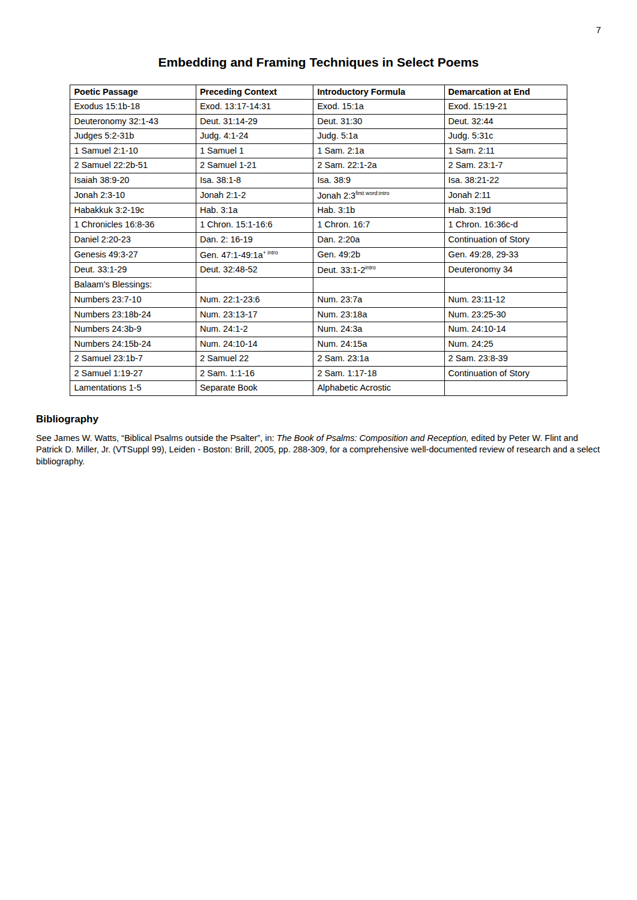7
Embedding and Framing Techniques in Select Poems
| Poetic Passage | Preceding Context | Introductory Formula | Demarcation at End |
| --- | --- | --- | --- |
| Exodus 15:1b-18 | Exod. 13:17-14:31 | Exod. 15:1a | Exod. 15:19-21 |
| Deuteronomy 32:1-43 | Deut. 31:14-29 | Deut. 31:30 | Deut. 32:44 |
| Judges 5:2-31b | Judg. 4:1-24 | Judg. 5:1a | Judg. 5:31c |
| 1 Samuel 2:1-10 | 1 Samuel 1 | 1 Sam. 2:1a | 1 Sam. 2:11 |
| 2 Samuel 22:2b-51 | 2 Samuel 1-21 | 2 Sam. 22:1-2a | 2 Sam. 23:1-7 |
| Isaiah 38:9-20 | Isa. 38:1-8 | Isa. 38:9 | Isa. 38:21-22 |
| Jonah 2:3-10 | Jonah 2:1-2 | Jonah 2:3 first word:intro | Jonah 2:11 |
| Habakkuk 3:2-19c | Hab. 3:1a | Hab. 3:1b | Hab. 3:19d |
| 1 Chronicles 16:8-36 | 1 Chron. 15:1-16:6 | 1 Chron. 16:7 | 1 Chron. 16:36c-d |
| Daniel 2:20-23 | Dan. 2: 16-19 | Dan. 2:20a | Continuation of Story |
| Genesis 49:3-27 | Gen. 47:1-49:1a + intro | Gen. 49:2b | Gen. 49:28, 29-33 |
| Deut. 33:1-29 | Deut. 32:48-52 | Deut. 33:1-2 intro | Deuteronomy 34 |
| Balaam’s Blessings: | | | |
| Numbers 23:7-10 | Num. 22:1-23:6 | Num. 23:7a | Num. 23:11-12 |
| Numbers 23:18b-24 | Num. 23:13-17 | Num. 23:18a | Num. 23:25-30 |
| Numbers 24:3b-9 | Num. 24:1-2 | Num. 24:3a | Num. 24:10-14 |
| Numbers 24:15b-24 | Num. 24:10-14 | Num. 24:15a | Num. 24:25 |
| 2 Samuel 23:1b-7 | 2 Samuel 22 | 2 Sam. 23:1a | 2 Sam. 23:8-39 |
| 2 Samuel 1:19-27 | 2 Sam. 1:1-16 | 2 Sam. 1:17-18 | Continuation of Story |
| Lamentations 1-5 | Separate Book | Alphabetic Acrostic | |
Bibliography
See James W. Watts, “Biblical Psalms outside the Psalter”, in: The Book of Psalms: Composition and Reception, edited by Peter W. Flint and Patrick D. Miller, Jr. (VTSuppl 99), Leiden - Boston: Brill, 2005, pp. 288-309, for a comprehensive well-documented review of research and a select bibliography.